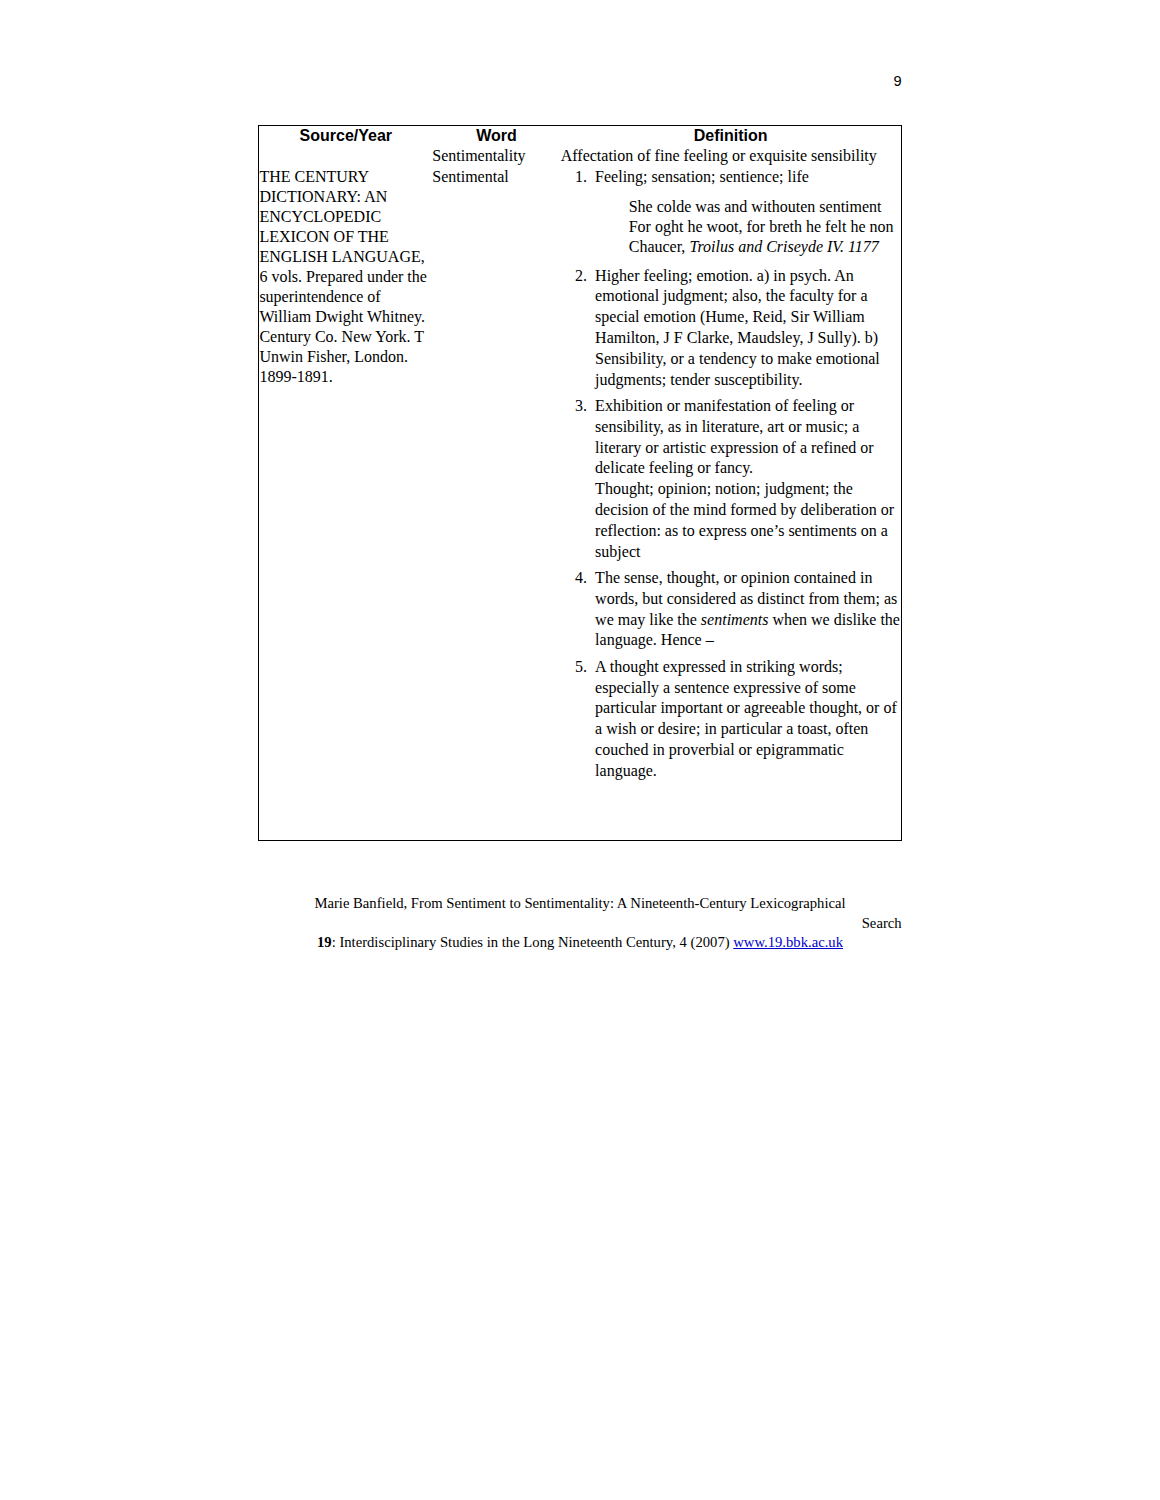9
| Source/Year | Word | Definition |
| | Sentimentality | Affectation of fine feeling or exquisite sensibility |
| THE CENTURY DICTIONARY: AN ENCYCLOPEDIC LEXICON OF THE ENGLISH LANGUAGE, 6 vols. Prepared under the superintendence of William Dwight Whitney. Century Co. New York. T Unwin Fisher, London. 1899-1891. | Sentimental | Feeling; sensation; sentience; life She colde was and withouten sentiment For oght he woot, for breth he felt he non Chaucer, Troilus and Criseyde IV. 1177 Higher feeling; emotion. a) in psych. An emotional judgment; also, the faculty for a special emotion (Hume, Reid, Sir William Hamilton, J F Clarke, Maudsley, J Sully). b) Sensibility, or a tendency to make emotional judgments; tender susceptibility. Exhibition or manifestation of feeling or sensibility, as in literature, art or music; a literary or artistic expression of a refined or delicate feeling or fancy. Thought; opinion; notion; judgment; the decision of the mind formed by deliberation or reflection: as to express one’s sentiments on a subject The sense, thought, or opinion contained in words, but considered as distinct from them; as we may like the sentiments when we dislike the language. Hence – A thought expressed in striking words; especially a sentence expressive of some particular important or agreeable thought, or of a wish or desire; in particular a toast, often couched in proverbial or epigrammatic language. |
Marie Banfield, From Sentiment to Sentimentality: A Nineteenth-Century Lexicographical
Search
19: Interdisciplinary Studies in the Long Nineteenth Century, 4 (2007) www.19.bbk.ac.uk